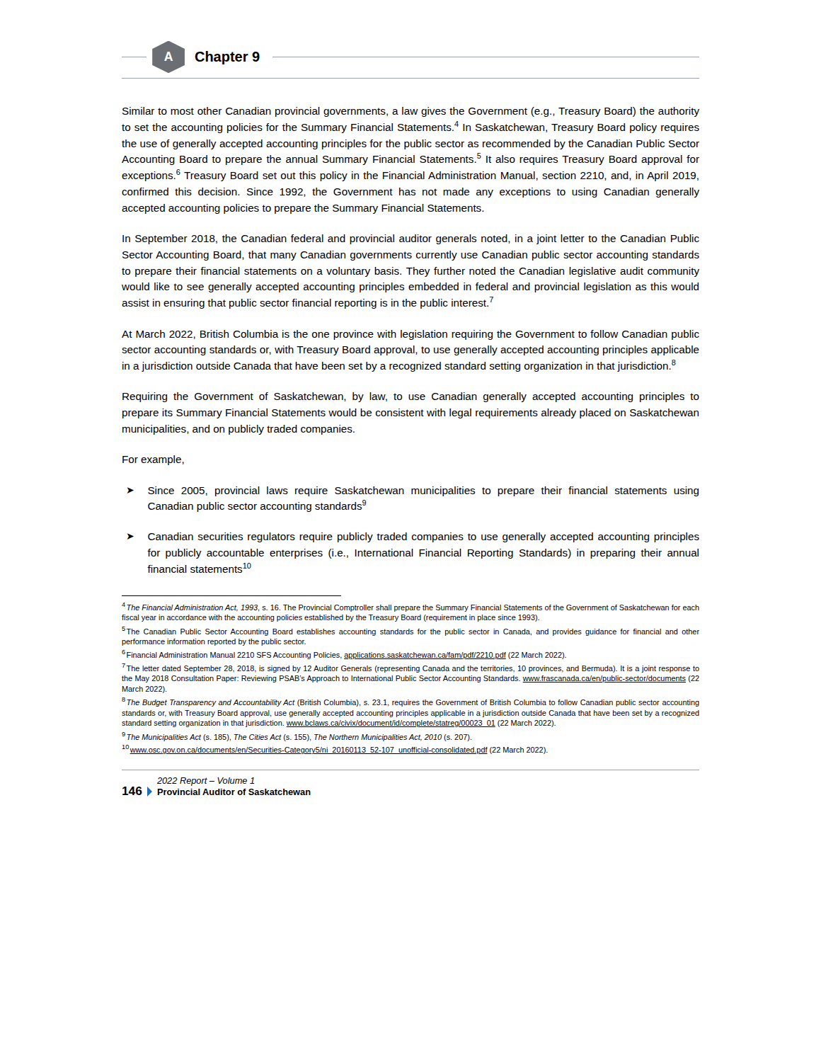A Chapter 9
Similar to most other Canadian provincial governments, a law gives the Government (e.g., Treasury Board) the authority to set the accounting policies for the Summary Financial Statements.4 In Saskatchewan, Treasury Board policy requires the use of generally accepted accounting principles for the public sector as recommended by the Canadian Public Sector Accounting Board to prepare the annual Summary Financial Statements.5 It also requires Treasury Board approval for exceptions.6 Treasury Board set out this policy in the Financial Administration Manual, section 2210, and, in April 2019, confirmed this decision. Since 1992, the Government has not made any exceptions to using Canadian generally accepted accounting policies to prepare the Summary Financial Statements.
In September 2018, the Canadian federal and provincial auditor generals noted, in a joint letter to the Canadian Public Sector Accounting Board, that many Canadian governments currently use Canadian public sector accounting standards to prepare their financial statements on a voluntary basis. They further noted the Canadian legislative audit community would like to see generally accepted accounting principles embedded in federal and provincial legislation as this would assist in ensuring that public sector financial reporting is in the public interest.7
At March 2022, British Columbia is the one province with legislation requiring the Government to follow Canadian public sector accounting standards or, with Treasury Board approval, to use generally accepted accounting principles applicable in a jurisdiction outside Canada that have been set by a recognized standard setting organization in that jurisdiction.8
Requiring the Government of Saskatchewan, by law, to use Canadian generally accepted accounting principles to prepare its Summary Financial Statements would be consistent with legal requirements already placed on Saskatchewan municipalities, and on publicly traded companies.
For example,
Since 2005, provincial laws require Saskatchewan municipalities to prepare their financial statements using Canadian public sector accounting standards9
Canadian securities regulators require publicly traded companies to use generally accepted accounting principles for publicly accountable enterprises (i.e., International Financial Reporting Standards) in preparing their annual financial statements10
4 The Financial Administration Act, 1993, s. 16. The Provincial Comptroller shall prepare the Summary Financial Statements of the Government of Saskatchewan for each fiscal year in accordance with the accounting policies established by the Treasury Board (requirement in place since 1993).
5 The Canadian Public Sector Accounting Board establishes accounting standards for the public sector in Canada, and provides guidance for financial and other performance information reported by the public sector.
6 Financial Administration Manual 2210 SFS Accounting Policies, applications.saskatchewan.ca/fam/pdf/2210.pdf (22 March 2022).
7 The letter dated September 28, 2018, is signed by 12 Auditor Generals (representing Canada and the territories, 10 provinces, and Bermuda). It is a joint response to the May 2018 Consultation Paper: Reviewing PSAB’s Approach to International Public Sector Accounting Standards. www.frascanada.ca/en/public-sector/documents (22 March 2022).
8 The Budget Transparency and Accountability Act (British Columbia), s. 23.1, requires the Government of British Columbia to follow Canadian public sector accounting standards or, with Treasury Board approval, use generally accepted accounting principles applicable in a jurisdiction outside Canada that have been set by a recognized standard setting organization in that jurisdiction. www.bclaws.ca/civix/document/id/complete/statreg/00023_01 (22 March 2022).
9 The Municipalities Act (s. 185), The Cities Act (s. 155), The Northern Municipalities Act, 2010 (s. 207).
10 www.osc.gov.on.ca/documents/en/Securities-Category5/ni_20160113_52-107_unofficial-consolidated.pdf (22 March 2022).
146 2022 Report – Volume 1
Provincial Auditor of Saskatchewan